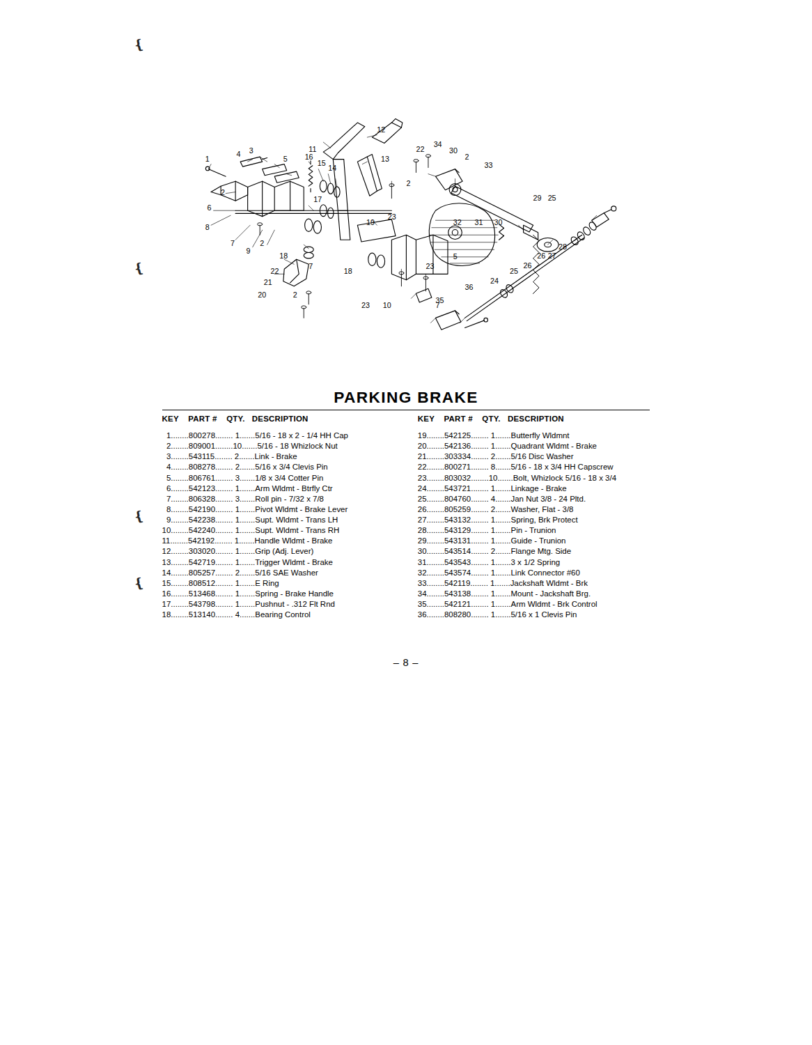❴ ❴ ❴ ❴
1 4 3 5 2 6 8 7 9 2 16 15 14 17 11 12 13 18 22 21 20 2 7 18 19 23 23 10 23 7 5 22 34 30 2 33 2 32 31 30 29 25 28 27 26 26 25 24 36 35
PARKING BRAKE
KEY PART # QTY. DESCRIPTION
1........800278........ 1.......5/16 - 18 x 2 - 1/4 HH Cap
2........809001........10.......5/16 - 18 Whizlock Nut
3........543115........ 2.......Link - Brake
4........808278........ 2.......5/16 x 3/4 Clevis Pin
5........806761........ 3.......1/8 x 3/4 Cotter Pin
6........542123........ 1.......Arm Wldmt - Btrfly Ctr
7........806328........ 3.......Roll pin - 7/32 x 7/8
8........542190........ 1.......Pivot Wldmt - Brake Lever
9........542238........ 1.......Supt. Wldmt - Trans LH
10........542240........ 1.......Supt. Wldmt - Trans RH
11........542192........ 1.......Handle Wldmt - Brake
12........303020........ 1.......Grip (Adj. Lever)
13........542719........ 1.......Trigger Wldmt - Brake
14........805257........ 2.......5/16 SAE Washer
15........808512........ 1.......E Ring
16........513468........ 1.......Spring - Brake Handle
17........543798........ 1.......Pushnut - .312 Flt Rnd
18........513140........ 4.......Bearing Control
KEY PART # QTY. DESCRIPTION
19........542125........ 1.......Butterfly Wldmnt
20........542136........ 1.......Quadrant Wldmt - Brake
21........303334........ 2.......5/16 Disc Washer
22........800271........ 8.......5/16 - 18 x 3/4 HH Capscrew
23........803032........10.......Bolt, Whizlock 5/16 - 18 x 3/4
24........543721........ 1.......Linkage - Brake
25........804760........ 4.......Jan Nut 3/8 - 24 Pltd.
26........805259........ 2.......Washer, Flat - 3/8
27........543132........ 1.......Spring, Brk Protect
28........543129........ 1.......Pin - Trunion
29........543131........ 1.......Guide - Trunion
30........543514........ 2.......Flange Mtg. Side
31........543543........ 1.......3 x 1/2 Spring
32........543574........ 1.......Link Connector #60
33........542119........ 1.......Jackshaft Wldmt - Brk
34........543138........ 1.......Mount - Jackshaft Brg.
35........542121........ 1.......Arm Wldmt - Brk Control
36........808280........ 1.......5/16 x 1 Clevis Pin
– 8 –